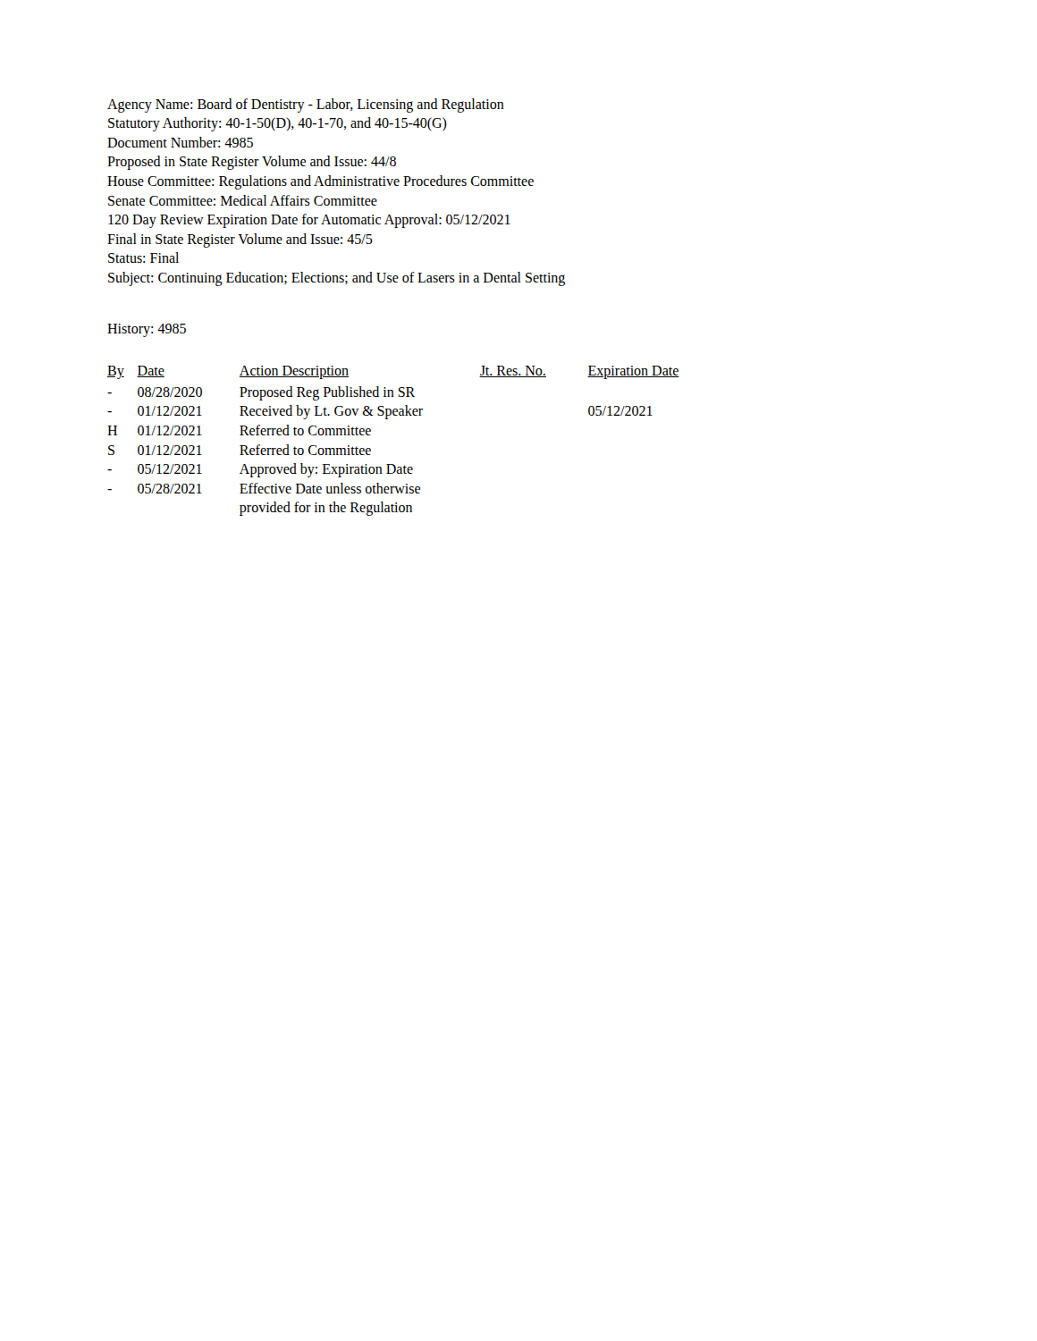Agency Name: Board of Dentistry - Labor, Licensing and Regulation
Statutory Authority: 40-1-50(D), 40-1-70, and 40-15-40(G)
Document Number: 4985
Proposed in State Register Volume and Issue: 44/8
House Committee: Regulations and Administrative Procedures Committee
Senate Committee: Medical Affairs Committee
120 Day Review Expiration Date for Automatic Approval: 05/12/2021
Final in State Register Volume and Issue: 45/5
Status: Final
Subject: Continuing Education; Elections; and Use of Lasers in a Dental Setting
History: 4985
| By | Date | Action Description | Jt. Res. No. | Expiration Date |
| --- | --- | --- | --- | --- |
| - | 08/28/2020 | Proposed Reg Published in SR | | |
| - | 01/12/2021 | Received by Lt. Gov & Speaker | | 05/12/2021 |
| H | 01/12/2021 | Referred to Committee | | |
| S | 01/12/2021 | Referred to Committee | | |
| - | 05/12/2021 | Approved by: Expiration Date | | |
| - | 05/28/2021 | Effective Date unless otherwise provided for in the Regulation | | |